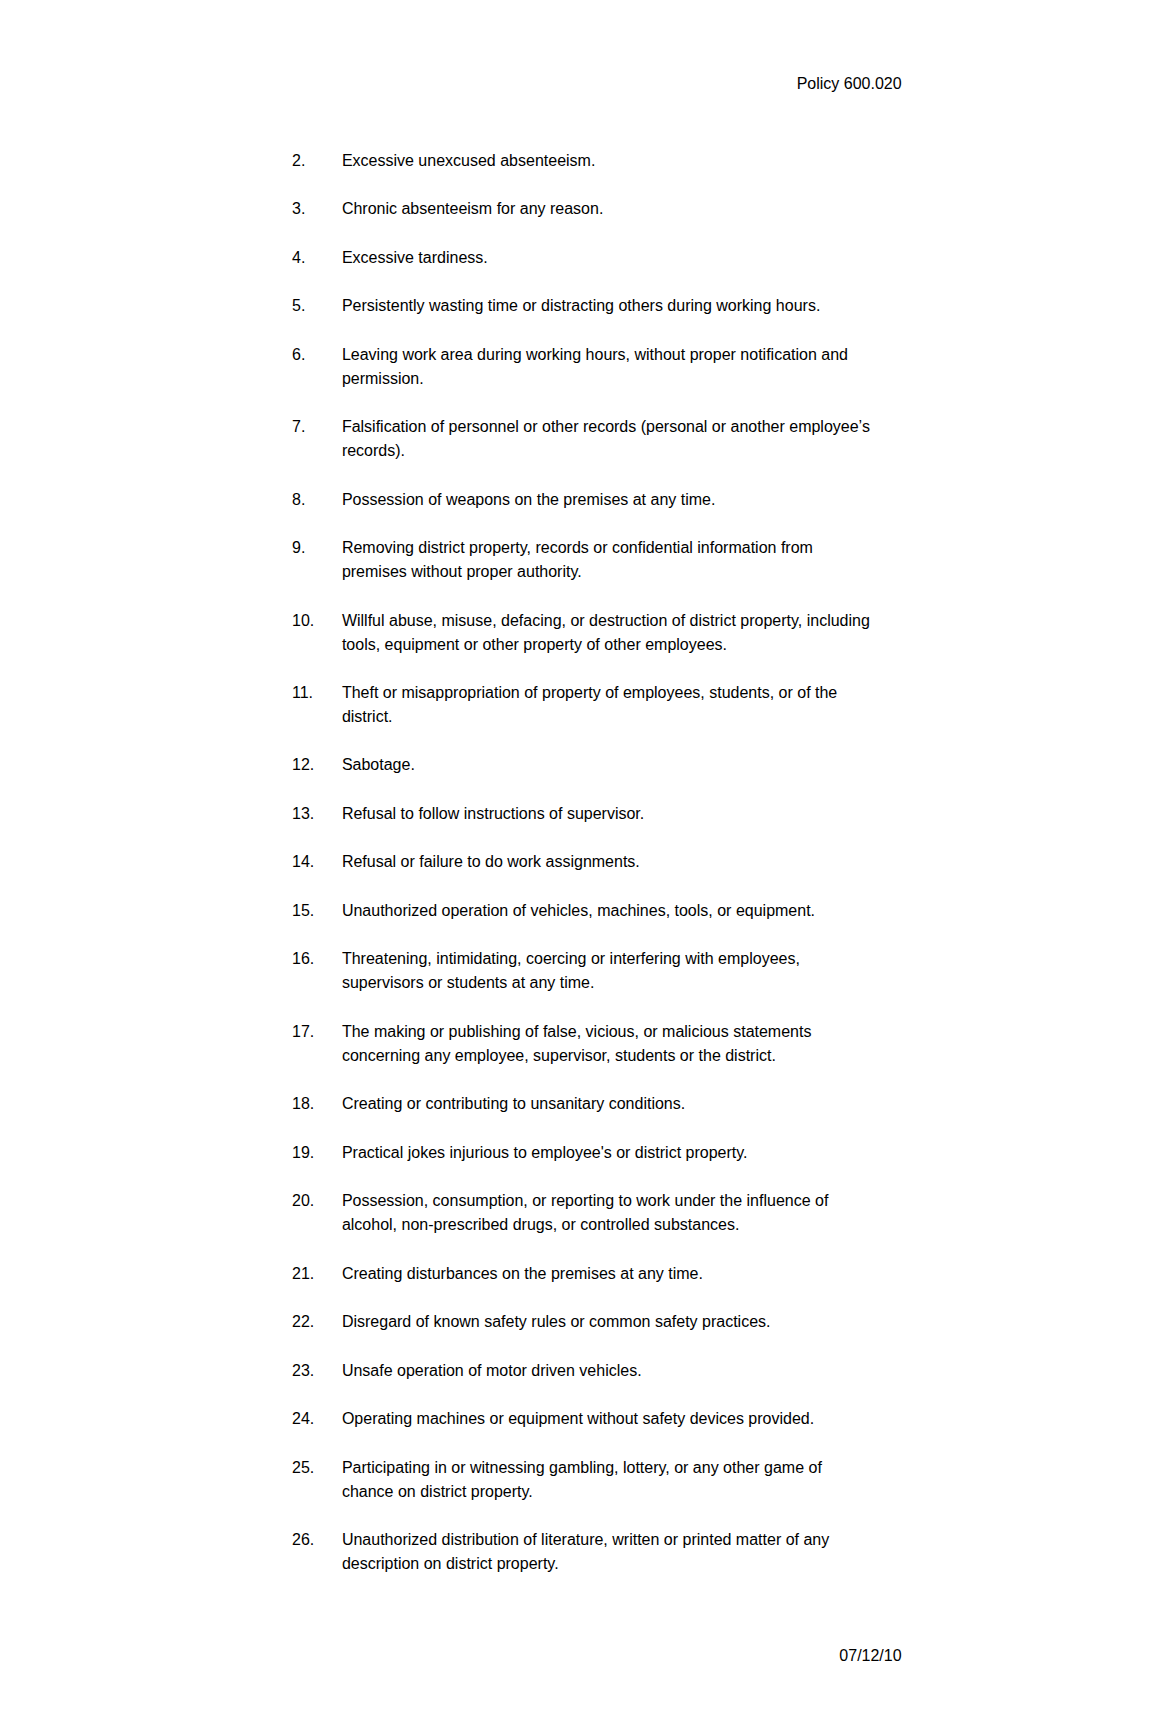Policy 600.020
2. Excessive unexcused absenteeism.
3. Chronic absenteeism for any reason.
4. Excessive tardiness.
5. Persistently wasting time or distracting others during working hours.
6. Leaving work area during working hours, without proper notification and permission.
7. Falsification of personnel or other records (personal or another employee’s records).
8. Possession of weapons on the premises at any time.
9. Removing district property, records or confidential information from premises without proper authority.
10. Willful abuse, misuse, defacing, or destruction of district property, including tools, equipment or other property of other employees.
11. Theft or misappropriation of property of employees, students, or of the district.
12. Sabotage.
13. Refusal to follow instructions of supervisor.
14. Refusal or failure to do work assignments.
15. Unauthorized operation of vehicles, machines, tools, or equipment.
16. Threatening, intimidating, coercing or interfering with employees, supervisors or students at any time.
17. The making or publishing of false, vicious, or malicious statements concerning any employee, supervisor, students or the district.
18. Creating or contributing to unsanitary conditions.
19. Practical jokes injurious to employee's or district property.
20. Possession, consumption, or reporting to work under the influence of alcohol, non-prescribed drugs, or controlled substances.
21. Creating disturbances on the premises at any time.
22. Disregard of known safety rules or common safety practices.
23. Unsafe operation of motor driven vehicles.
24. Operating machines or equipment without safety devices provided.
25. Participating in or witnessing gambling, lottery, or any other game of chance on district property.
26. Unauthorized distribution of literature, written or printed matter of any description on district property.
07/12/10